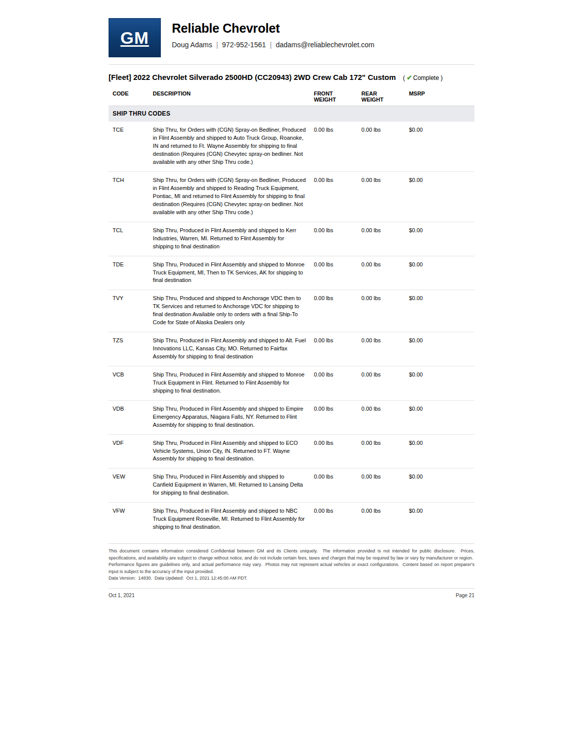GM
Reliable Chevrolet
Doug Adams|972-952-1561|dadams@reliablechevrolet.com
[Fleet] 2022 Chevrolet Silverado 2500HD (CC20943) 2WD Crew Cab 172" Custom ( ✔Complete )
| SHIP THRU CODES |
| CODE | DESCRIPTION | FRONT WEIGHT | REAR WEIGHT | MSRP |
| TCE | Ship Thru, for Orders with (CGN) Spray-on Bedliner, Produced in Flint Assembly and shipped to Auto Truck Group, Roanoke, IN and returned to Ft. Wayne Assembly for shipping to final destination (Requires (CGN) Chevytec spray-on bedliner. Not available with any other Ship Thru code.) | 0.00 lbs | 0.00 lbs | $0.00 |
| TCH | Ship Thru, for Orders with (CGN) Spray-on Bedliner, Produced in Flint Assembly and shipped to Reading Truck Equipment, Pontiac, MI and returned to Flint Assembly for shipping to final destination (Requires (CGN) Chevytec spray-on bedliner. Not available with any other Ship Thru code.) | 0.00 lbs | 0.00 lbs | $0.00 |
| TCL | Ship Thru, Produced in Flint Assembly and shipped to Kerr Industries, Warren, MI. Returned to Flint Assembly for shipping to final destination | 0.00 lbs | 0.00 lbs | $0.00 |
| TDE | Ship Thru, Produced in Flint Assembly and shipped to Monroe Truck Equipment, MI, Then to TK Services, AK for shipping to final destination | 0.00 lbs | 0.00 lbs | $0.00 |
| TVY | Ship Thru, Produced and shipped to Anchorage VDC then to TK Services and returned to Anchorage VDC for shipping to final destination Available only to orders with a final Ship-To Code for State of Alaska Dealers only | 0.00 lbs | 0.00 lbs | $0.00 |
| TZS | Ship Thru, Produced in Flint Assembly and shipped to Alt. Fuel Innovations LLC, Kansas City, MO. Returned to Fairfax Assembly for shipping to final destination | 0.00 lbs | 0.00 lbs | $0.00 |
| VCB | Ship Thru, Produced in Flint Assembly and shipped to Monroe Truck Equipment in Flint. Returned to Flint Assembly for shipping to final destination. | 0.00 lbs | 0.00 lbs | $0.00 |
| VDB | Ship Thru, Produced in Flint Assembly and shipped to Empire Emergency Apparatus, Niagara Falls, NY. Returned to Flint Assembly for shipping to final destination. | 0.00 lbs | 0.00 lbs | $0.00 |
| VDF | Ship Thru, Produced in Flint Assembly and shipped to ECO Vehicle Systems, Union City, IN. Returned to FT. Wayne Assembly for shipping to final destination. | 0.00 lbs | 0.00 lbs | $0.00 |
| VEW | Ship Thru, Produced in Flint Assembly and shipped to Canfield Equipment in Warren, MI. Returned to Lansing Delta for shipping to final destination. | 0.00 lbs | 0.00 lbs | $0.00 |
| VFW | Ship Thru, Produced in Flint Assembly and shipped to NBC Truck Equipment Roseville, MI. Returned to Flint Assembly for shipping to final destination. | 0.00 lbs | 0.00 lbs | $0.00 |
This document contains information considered Confidential between GM and its Clients uniquely. The information provided is not intended for public disclosure. Prices, specifications, and availability are subject to change without notice, and do not include certain fees, taxes and charges that may be required by law or vary by manufacturer or region. Performance figures are guidelines only, and actual performance may vary. Photos may not represent actual vehicles or exact configurations. Content based on report preparer's input is subject to the accuracy of the input provided.
Data Version: 14830. Data Updated: Oct 1, 2021 12:45:00 AM PDT.
Oct 1, 2021
Page 21